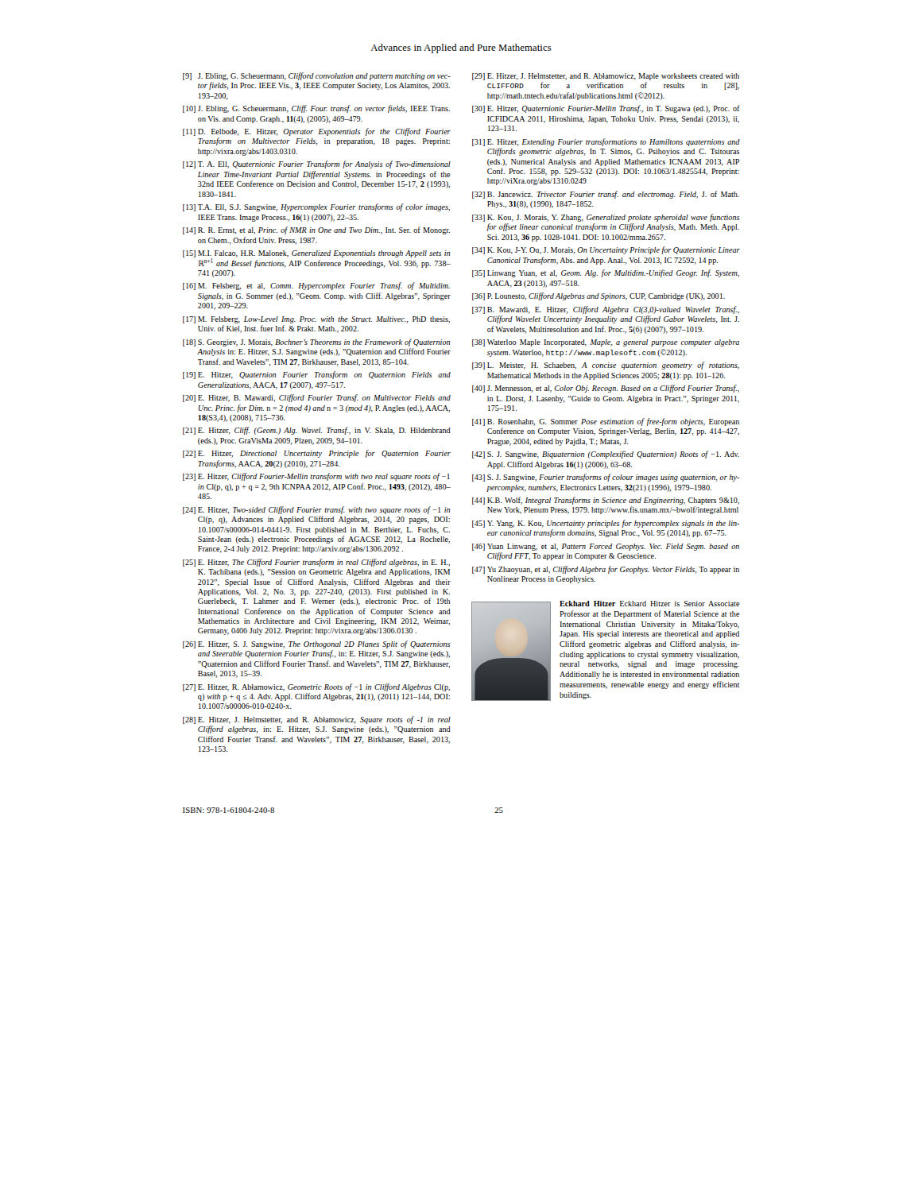Advances in Applied and Pure Mathematics
[9] J. Ebling, G. Scheuermann, Clifford convolution and pattern matching on vector fields, In Proc. IEEE Vis., 3, IEEE Computer Society, Los Alamitos, 2003. 193–200,
[10] J. Ebling, G. Scheuermann, Cliff. Four. transf. on vector fields, IEEE Trans. on Vis. and Comp. Graph., 11(4), (2005), 469–479.
[11] D. Eelbode, E. Hitzer, Operator Exponentials for the Clifford Fourier Transform on Multivector Fields, in preparation, 18 pages. Preprint: http://vixra.org/abs/1403.0310.
[12] T. A. Ell, Quaternionic Fourier Transform for Analysis of Two-dimensional Linear Time-Invariant Partial Differential Systems. in Proceedings of the 32nd IEEE Conference on Decision and Control, December 15-17, 2 (1993), 1830–1841.
[13] T.A. Ell, S.J. Sangwine, Hypercomplex Fourier transforms of color images, IEEE Trans. Image Process., 16(1) (2007), 22–35.
[14] R. R. Ernst, et al, Princ. of NMR in One and Two Dim., Int. Ser. of Monogr. on Chem., Oxford Univ. Press, 1987.
[15] M.I. Falcao, H.R. Malonek, Generalized Exponentials through Appell sets in ℝn+1 and Bessel functions, AIP Conference Proceedings, Vol. 936, pp. 738–741 (2007).
[16] M. Felsberg, et al, Comm. Hypercomplex Fourier Transf. of Multidim. Signals, in G. Sommer (ed.), ”Geom. Comp. with Cliff. Algebras”, Springer 2001, 209–229.
[17] M. Felsberg, Low-Level Img. Proc. with the Struct. Multivec., PhD thesis, Univ. of Kiel, Inst. fuer Inf. & Prakt. Math., 2002.
[18] S. Georgiev, J. Morais, Bochner’s Theorems in the Framework of Quaternion Analysis in: E. Hitzer, S.J. Sangwine (eds.), ”Quaternion and Clifford Fourier Transf. and Wavelets”, TIM 27, Birkhauser, Basel, 2013, 85–104.
[19] E. Hitzer, Quaternion Fourier Transform on Quaternion Fields and Generalizations, AACA, 17 (2007), 497–517.
[20] E. Hitzer, B. Mawardi, Clifford Fourier Transf. on Multivector Fields and Unc. Princ. for Dim. n = 2 (mod 4) and n = 3 (mod 4), P. Angles (ed.), AACA, 18(S3,4), (2008), 715–736.
[21] E. Hitzer, Cliff. (Geom.) Alg. Wavel. Transf., in V. Skala, D. Hildenbrand (eds.), Proc. GraVisMa 2009, Plzen, 2009, 94–101.
[22] E. Hitzer, Directional Uncertainty Principle for Quaternion Fourier Transforms, AACA, 20(2) (2010), 271–284.
[23] E. Hitzer, Clifford Fourier-Mellin transform with two real square roots of −1 in Cl(p, q), p + q = 2, 9th ICNPAA 2012, AIP Conf. Proc., 1493, (2012), 480–485.
[24] E. Hitzer, Two-sided Clifford Fourier transf. with two square roots of −1 in Cl(p, q), Advances in Applied Clifford Algebras, 2014, 20 pages, DOI: 10.1007/s00006-014-0441-9. First published in M. Berthier, L. Fuchs, C. Saint-Jean (eds.) electronic Proceedings of AGACSE 2012, La Rochelle, France, 2-4 July 2012. Preprint: http://arxiv.org/abs/1306.2092 .
[25] E. Hitzer, The Clifford Fourier transform in real Clifford algebras, in E. H., K. Tachibana (eds.), ”Session on Geometric Algebra and Applications, IKM 2012”, Special Issue of Clifford Analysis, Clifford Algebras and their Applications, Vol. 2, No. 3, pp. 227-240, (2013). First published in K. Guerlebeck, T. Lahmer and F. Werner (eds.), electronic Proc. of 19th International Conference on the Application of Computer Science and Mathematics in Architecture and Civil Engineering, IKM 2012, Weimar, Germany, 0406 July 2012. Preprint: http://vixra.org/abs/1306.0130 .
[26] E. Hitzer, S. J. Sangwine, The Orthogonal 2D Planes Split of Quaternions and Steerable Quaternion Fourier Transf., in: E. Hitzer, S.J. Sangwine (eds.), ”Quaternion and Clifford Fourier Transf. and Wavelets”, TIM 27, Birkhauser, Basel, 2013, 15–39.
[27] E. Hitzer, R. Abłamowicz, Geometric Roots of −1 in Clifford Algebras Cl(p, q) with p + q ≤ 4. Adv. Appl. Clifford Algebras, 21(1), (2011) 121–144, DOI: 10.1007/s00006-010-0240-x.
[28] E. Hitzer, J. Helmstetter, and R. Abłamowicz, Square roots of -1 in real Clifford algebras, in: E. Hitzer, S.J. Sangwine (eds.), ”Quaternion and Clifford Fourier Transf. and Wavelets”, TIM 27, Birkhauser, Basel, 2013, 123–153.
[29] E. Hitzer, J. Helmstetter, and R. Abłamowicz, Maple worksheets created with CLIFFORD for a verification of results in [28], http://math.tntech.edu/rafal/publications.html (©2012).
[30] E. Hitzer, Quaternionic Fourier-Mellin Transf., in T. Sugawa (ed.), Proc. of ICFIDCAA 2011, Hiroshima, Japan, Tohoku Univ. Press, Sendai (2013), ii, 123–131.
[31] E. Hitzer, Extending Fourier transformations to Hamiltons quaternions and Cliffords geometric algebras, In T. Simos, G. Psihoyios and C. Tsitouras (eds.), Numerical Analysis and Applied Mathematics ICNAAM 2013, AIP Conf. Proc. 1558, pp. 529–532 (2013). DOI: 10.1063/1.4825544, Preprint: http://viXra.org/abs/1310.0249
[32] B. Jancewicz. Trivector Fourier transf. and electromag. Field, J. of Math. Phys., 31(8), (1990), 1847–1852.
[33] K. Kou, J. Morais, Y. Zhang, Generalized prolate spheroidal wave functions for offset linear canonical transform in Clifford Analysis, Math. Meth. Appl. Sci. 2013, 36 pp. 1028-1041. DOI: 10.1002/mma.2657.
[34] K. Kou, J-Y. Ou, J. Morais, On Uncertainty Principle for Quaternionic Linear Canonical Transform, Abs. and App. Anal., Vol. 2013, IC 72592, 14 pp.
[35] Linwang Yuan, et al, Geom. Alg. for Multidim.-Unified Geogr. Inf. System, AACA, 23 (2013), 497–518.
[36] P. Lounesto, Clifford Algebras and Spinors, CUP, Cambridge (UK), 2001.
[37] B. Mawardi, E. Hitzer, Clifford Algebra Cl(3,0)-valued Wavelet Transf., Clifford Wavelet Uncertainty Inequality and Clifford Gabor Wavelets, Int. J. of Wavelets, Multiresolution and Inf. Proc., 5(6) (2007), 997–1019.
[38] Waterloo Maple Incorporated, Maple, a general purpose computer algebra system. Waterloo, http://www.maplesoft.com (©2012).
[39] L. Meister, H. Schaeben, A concise quaternion geometry of rotations, Mathematical Methods in the Applied Sciences 2005; 28(1): pp. 101–126.
[40] J. Mennesson, et al, Color Obj. Recogn. Based on a Clifford Fourier Transf., in L. Dorst, J. Lasenby, ”Guide to Geom. Algebra in Pract.”, Springer 2011, 175–191.
[41] B. Rosenhahn, G. Sommer Pose estimation of free-form objects, European Conference on Computer Vision, Springer-Verlag, Berlin, 127, pp. 414–427, Prague, 2004, edited by Pajdla, T.; Matas, J.
[42] S. J. Sangwine, Biquaternion (Complexified Quaternion) Roots of −1. Adv. Appl. Clifford Algebras 16(1) (2006), 63–68.
[43] S. J. Sangwine, Fourier transforms of colour images using quaternion, or hypercomplex, numbers, Electronics Letters, 32(21) (1996), 1979–1980.
[44] K.B. Wolf, Integral Transforms in Science and Engineering, Chapters 9&10, New York, Plenum Press, 1979. http://www.fis.unam.mx/~bwolf/integral.html
[45] Y. Yang, K. Kou, Uncertainty principles for hypercomplex signals in the linear canonical transform domains, Signal Proc., Vol. 95 (2014), pp. 67–75.
[46] Yuan Linwang, et al, Pattern Forced Geophys. Vec. Field Segm. based on Clifford FFT, To appear in Computer & Geoscience.
[47] Yu Zhaoyuan, et al, Clifford Algebra for Geophys. Vector Fields, To appear in Nonlinear Process in Geophysics.
Eckhard Hitzer Eckhard Hitzer is Senior Associate Professor at the Department of Material Science at the International Christian University in Mitaka/Tokyo, Japan. His special interests are theoretical and applied Clifford geometric algebras and Clifford analysis, including applications to crystal symmetry visualization, neural networks, signal and image processing. Additionally he is interested in environmental radiation measurements, renewable energy and energy efficient buildings.
ISBN: 978-1-61804-240-8 25